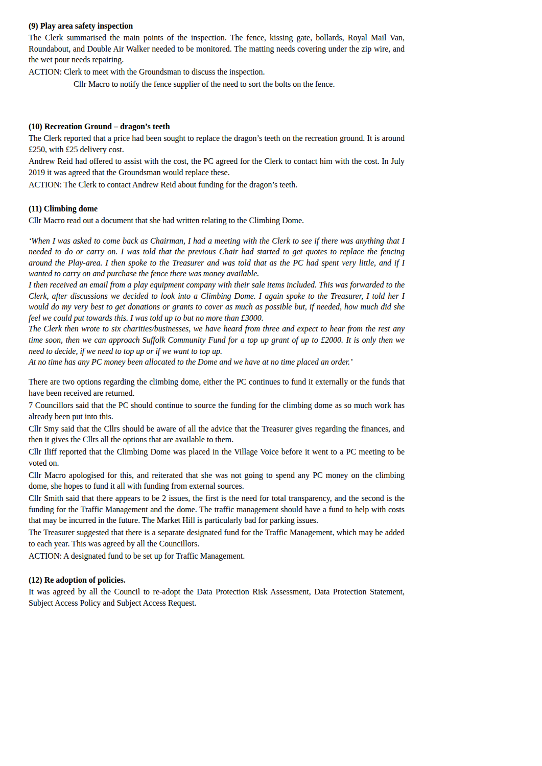(9) Play area safety inspection
The Clerk summarised the main points of the inspection. The fence, kissing gate, bollards, Royal Mail Van, Roundabout, and Double Air Walker needed to be monitored. The matting needs covering under the zip wire, and the wet pour needs repairing.
ACTION: Clerk to meet with the Groundsman to discuss the inspection.
Cllr Macro to notify the fence supplier of the need to sort the bolts on the fence.
(10) Recreation Ground – dragon’s teeth
The Clerk reported that a price had been sought to replace the dragon’s teeth on the recreation ground. It is around £250, with £25 delivery cost.
Andrew Reid had offered to assist with the cost, the PC agreed for the Clerk to contact him with the cost. In July 2019 it was agreed that the Groundsman would replace these.
ACTION: The Clerk to contact Andrew Reid about funding for the dragon’s teeth.
(11) Climbing dome
Cllr Macro read out a document that she had written relating to the Climbing Dome.
‘When I was asked to come back as Chairman, I had a meeting with the Clerk to see if there was anything that I needed to do or carry on. I was told that the previous Chair had started to get quotes to replace the fencing around the Play-area. I then spoke to the Treasurer and was told that as the PC had spent very little, and if I wanted to carry on and purchase the fence there was money available.
I then received an email from a play equipment company with their sale items included. This was forwarded to the Clerk, after discussions we decided to look into a Climbing Dome. I again spoke to the Treasurer, I told her I would do my very best to get donations or grants to cover as much as possible but, if needed, how much did she feel we could put towards this. I was told up to but no more than £3000.
The Clerk then wrote to six charities/businesses, we have heard from three and expect to hear from the rest any time soon, then we can approach Suffolk Community Fund for a top up grant of up to £2000. It is only then we need to decide, if we need to top up or if we want to top up.
At no time has any PC money been allocated to the Dome and we have at no time placed an order.’
There are two options regarding the climbing dome, either the PC continues to fund it externally or the funds that have been received are returned.
7 Councillors said that the PC should continue to source the funding for the climbing dome as so much work has already been put into this.
Cllr Smy said that the Cllrs should be aware of all the advice that the Treasurer gives regarding the finances, and then it gives the Cllrs all the options that are available to them.
Cllr Iliff reported that the Climbing Dome was placed in the Village Voice before it went to a PC meeting to be voted on.
Cllr Macro apologised for this, and reiterated that she was not going to spend any PC money on the climbing dome, she hopes to fund it all with funding from external sources.
Cllr Smith said that there appears to be 2 issues, the first is the need for total transparency, and the second is the funding for the Traffic Management and the dome. The traffic management should have a fund to help with costs that may be incurred in the future. The Market Hill is particularly bad for parking issues.
The Treasurer suggested that there is a separate designated fund for the Traffic Management, which may be added to each year. This was agreed by all the Councillors.
ACTION: A designated fund to be set up for Traffic Management.
(12) Re adoption of policies.
It was agreed by all the Council to re-adopt the Data Protection Risk Assessment, Data Protection Statement, Subject Access Policy and Subject Access Request.